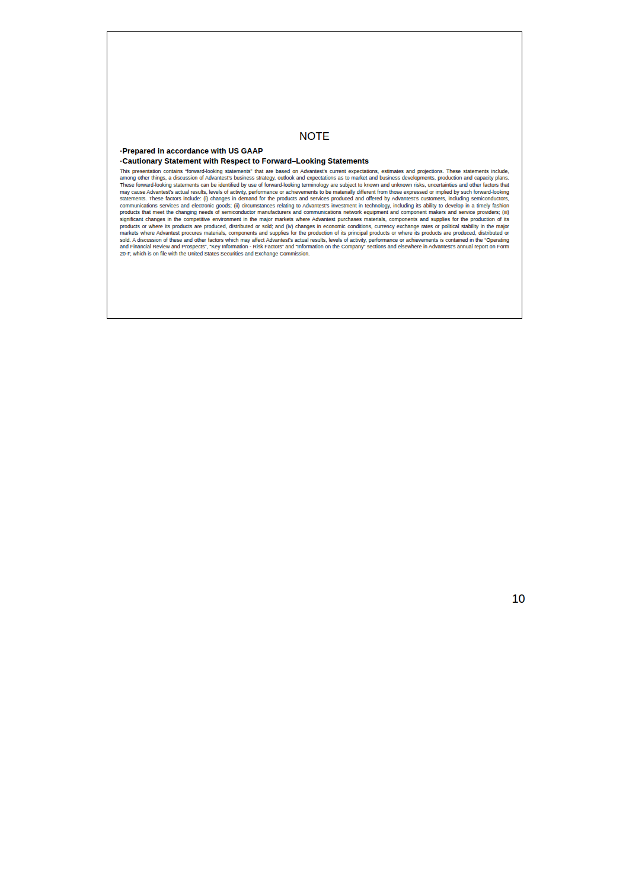NOTE
·Prepared in accordance with US GAAP
·Cautionary Statement with Respect to Forward–Looking Statements
This presentation contains “forward-looking statements” that are based on Advantest’s current expectations, estimates and projections. These statements include, among other things, a discussion of Advantest’s business strategy, outlook and expectations as to market and business developments, production and capacity plans. These forward-looking statements can be identified by use of forward-looking terminology are subject to known and unknown risks, uncertainties and other factors that may cause Advantest’s actual results, levels of activity, performance or achievements to be materially different from those expressed or implied by such forward-looking statements. These factors include: (i) changes in demand for the products and services produced and offered by Advantest’s customers, including semiconductors, communications services and electronic goods; (ii) circumstances relating to Advantest’s investment in technology, including its ability to develop in a timely fashion products that meet the changing needs of semiconductor manufacturers and communications network equipment and component makers and service providers; (iii) significant changes in the competitive environment in the major markets where Advantest purchases materials, components and supplies for the production of its products or where its products are produced, distributed or sold; and (iv) changes in economic conditions, currency exchange rates or political stability in the major markets where Advantest procures materials, components and supplies for the production of its principal products or where its products are produced, distributed or sold. A discussion of these and other factors which may affect Advantest’s actual results, levels of activity, performance or achievements is contained in the “Operating and Financial Review and Prospects”, “Key Information - Risk Factors” and “Information on the Company” sections and elsewhere in Advantest’s annual report on Form 20-F, which is on file with the United States Securities and Exchange Commission.
10